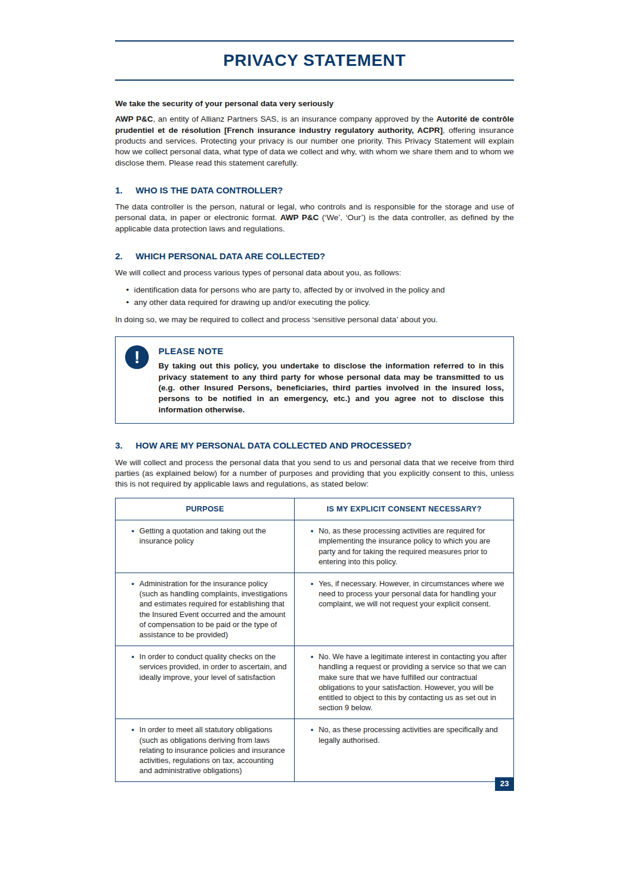PRIVACY STATEMENT
We take the security of your personal data very seriously
AWP P&C, an entity of Allianz Partners SAS, is an insurance company approved by the Autorité de contrôle prudentiel et de résolution [French insurance industry regulatory authority, ACPR], offering insurance products and services. Protecting your privacy is our number one priority. This Privacy Statement will explain how we collect personal data, what type of data we collect and why, with whom we share them and to whom we disclose them. Please read this statement carefully.
1. WHO IS THE DATA CONTROLLER?
The data controller is the person, natural or legal, who controls and is responsible for the storage and use of personal data, in paper or electronic format. AWP P&C (‘We’, ‘Our’) is the data controller, as defined by the applicable data protection laws and regulations.
2. WHICH PERSONAL DATA ARE COLLECTED?
We will collect and process various types of personal data about you, as follows:
identification data for persons who are party to, affected by or involved in the policy and
any other data required for drawing up and/or executing the policy.
In doing so, we may be required to collect and process ‘sensitive personal data’ about you.
!
PLEASE NOTE
By taking out this policy, you undertake to disclose the information referred to in this privacy statement to any third party for whose personal data may be transmitted to us (e.g. other Insured Persons, beneficiaries, third parties involved in the insured loss, persons to be notified in an emergency, etc.) and you agree not to disclose this information otherwise.
3. HOW ARE MY PERSONAL DATA COLLECTED AND PROCESSED?
We will collect and process the personal data that you send to us and personal data that we receive from third parties (as explained below) for a number of purposes and providing that you explicitly consent to this, unless this is not required by applicable laws and regulations, as stated below:
| PURPOSE | IS MY EXPLICIT CONSENT NECESSARY? |
| --- | --- |
| Getting a quotation and taking out the insurance policy | No, as these processing activities are required for implementing the insurance policy to which you are party and for taking the required measures prior to entering into this policy. |
| Administration for the insurance policy (such as handling complaints, investigations and estimates required for establishing that the Insured Event occurred and the amount of compensation to be paid or the type of assistance to be provided) | Yes, if necessary. However, in circumstances where we need to process your personal data for handling your complaint, we will not request your explicit consent. |
| In order to conduct quality checks on the services provided, in order to ascertain, and ideally improve, your level of satisfaction | No. We have a legitimate interest in contacting you after handling a request or providing a service so that we can make sure that we have fulfilled our contractual obligations to your satisfaction. However, you will be entitled to object to this by contacting us as set out in section 9 below. |
| In order to meet all statutory obligations (such as obligations deriving from laws relating to insurance policies and insurance activities, regulations on tax, accounting and administrative obligations) | No, as these processing activities are specifically and legally authorised. |
23